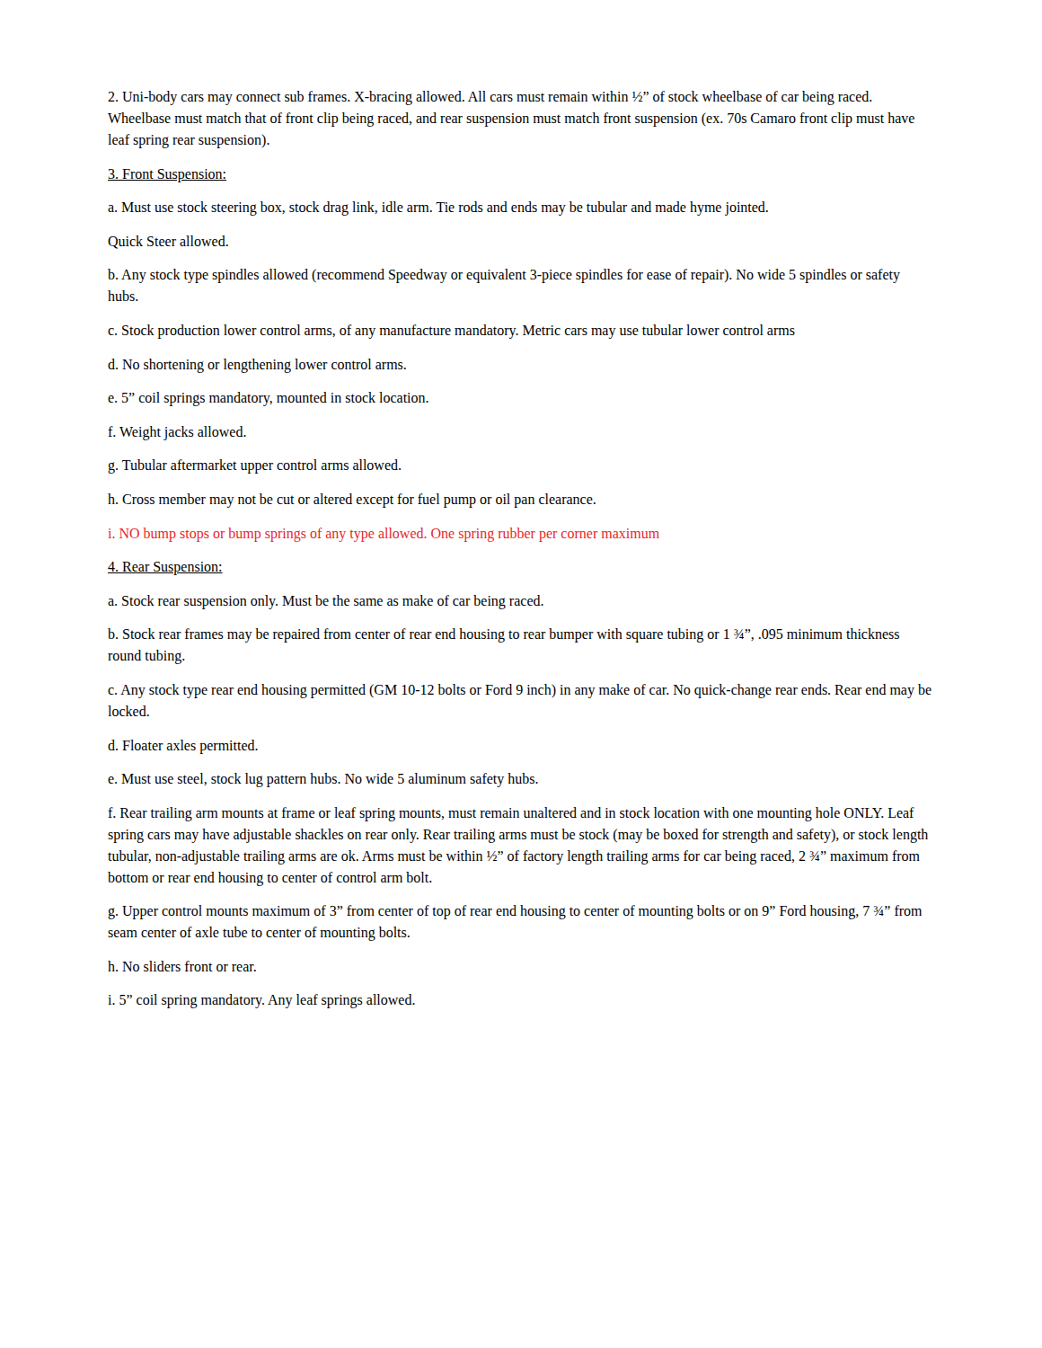2. Uni-body cars may connect sub frames. X-bracing allowed. All cars must remain within ½” of stock wheelbase of car being raced. Wheelbase must match that of front clip being raced, and rear suspension must match front suspension (ex. 70s Camaro front clip must have leaf spring rear suspension).
3. Front Suspension:
a. Must use stock steering box, stock drag link, idle arm. Tie rods and ends may be tubular and made hyme jointed.
Quick Steer allowed.
b. Any stock type spindles allowed (recommend Speedway or equivalent 3-piece spindles for ease of repair). No wide 5 spindles or safety hubs.
c. Stock production lower control arms, of any manufacture mandatory. Metric cars may use tubular lower control arms
d. No shortening or lengthening lower control arms.
e. 5” coil springs mandatory, mounted in stock location.
f. Weight jacks allowed.
g. Tubular aftermarket upper control arms allowed.
h. Cross member may not be cut or altered except for fuel pump or oil pan clearance.
i. NO bump stops or bump springs of any type allowed. One spring rubber per corner maximum
4. Rear Suspension:
a. Stock rear suspension only. Must be the same as make of car being raced.
b. Stock rear frames may be repaired from center of rear end housing to rear bumper with square tubing or 1 ¾”, .095 minimum thickness round tubing.
c. Any stock type rear end housing permitted (GM 10-12 bolts or Ford 9 inch) in any make of car. No quick-change rear ends. Rear end may be locked.
d. Floater axles permitted.
e. Must use steel, stock lug pattern hubs. No wide 5 aluminum safety hubs.
f. Rear trailing arm mounts at frame or leaf spring mounts, must remain unaltered and in stock location with one mounting hole ONLY. Leaf spring cars may have adjustable shackles on rear only. Rear trailing arms must be stock (may be boxed for strength and safety), or stock length tubular, non-adjustable trailing arms are ok. Arms must be within ½” of factory length trailing arms for car being raced, 2 ¾” maximum from bottom or rear end housing to center of control arm bolt.
g. Upper control mounts maximum of 3” from center of top of rear end housing to center of mounting bolts or on 9” Ford housing, 7 ¾” from seam center of axle tube to center of mounting bolts.
h. No sliders front or rear.
i. 5” coil spring mandatory. Any leaf springs allowed.